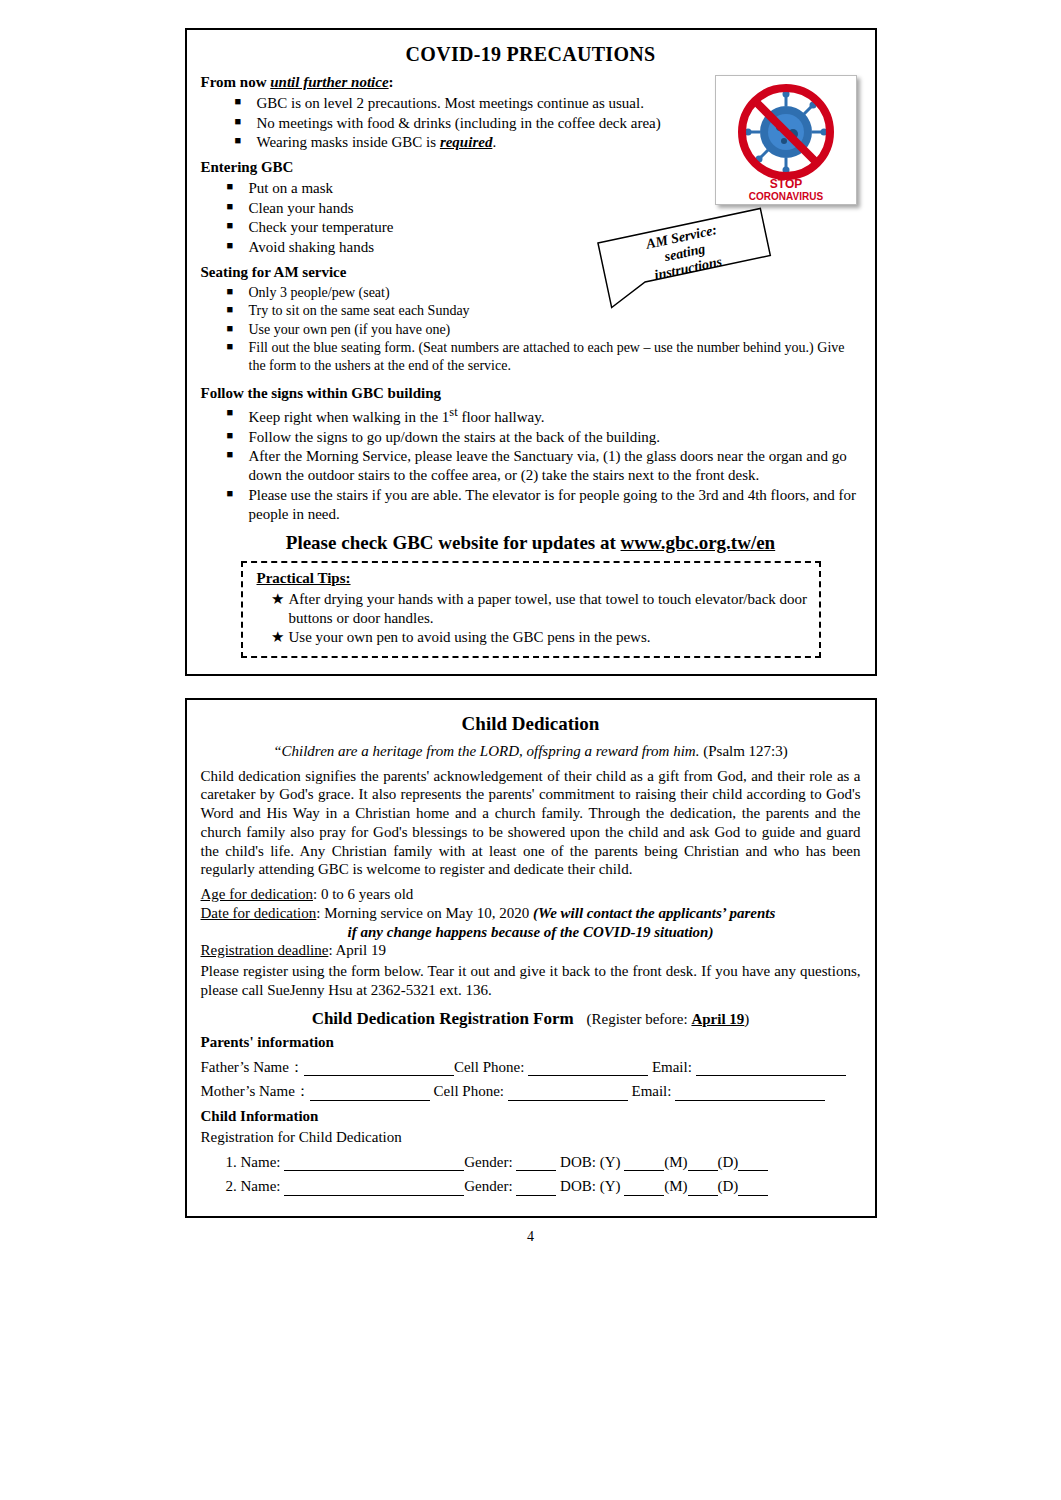COVID-19 PRECAUTIONS
STOP CORONAVIRUS
From now until further notice:
GBC is on level 2 precautions. Most meetings continue as usual.
No meetings with food & drinks (including in the coffee deck area)
Wearing masks inside GBC is required.
Entering GBC
Put on a mask
Clean your hands
Check your temperature
Avoid shaking hands
AM Service: seating instructions
Seating for AM service
Only 3 people/pew (seat)
Try to sit on the same seat each Sunday
Use your own pen (if you have one)
Fill out the blue seating form. (Seat numbers are attached to each pew – use the number behind you.) Give the form to the ushers at the end of the service.
Follow the signs within GBC building
Keep right when walking in the 1st floor hallway.
Follow the signs to go up/down the stairs at the back of the building.
After the Morning Service, please leave the Sanctuary via, (1) the glass doors near the organ and go down the outdoor stairs to the coffee area, or (2) take the stairs next to the front desk.
Please use the stairs if you are able. The elevator is for people going to the 3rd and 4th floors, and for people in need.
Please check GBC website for updates at www.gbc.org.tw/en
Practical Tips:
After drying your hands with a paper towel, use that towel to touch elevator/back door buttons or door handles.
Use your own pen to avoid using the GBC pens in the pews.
Child Dedication
“Children are a heritage from the LORD, offspring a reward from him. (Psalm 127:3)
Child dedication signifies the parents' acknowledgement of their child as a gift from God, and their role as a caretaker by God's grace. It also represents the parents' commitment to raising their child according to God's Word and His Way in a Christian home and a church family. Through the dedication, the parents and the church family also pray for God's blessings to be showered upon the child and ask God to guide and guard the child's life. Any Christian family with at least one of the parents being Christian and who has been regularly attending GBC is welcome to register and dedicate their child.
Age for dedication: 0 to 6 years old
Date for dedication: Morning service on May 10, 2020 (We will contact the applicants’ parents
if any change happens because of the COVID-19 situation)
Registration deadline: April 19
Please register using the form below. Tear it out and give it back to the front desk. If you have any questions, please call SueJenny Hsu at 2362-5321 ext. 136.
Child Dedication Registration Form (Register before: April 19)
Parents' information
Father’s Name： Cell Phone: Email:
Mother’s Name： Cell Phone: Email:
Child Information
Registration for Child Dedication
Name: Gender: DOB: (Y) (M) (D)
Name: Gender: DOB: (Y) (M) (D)
4